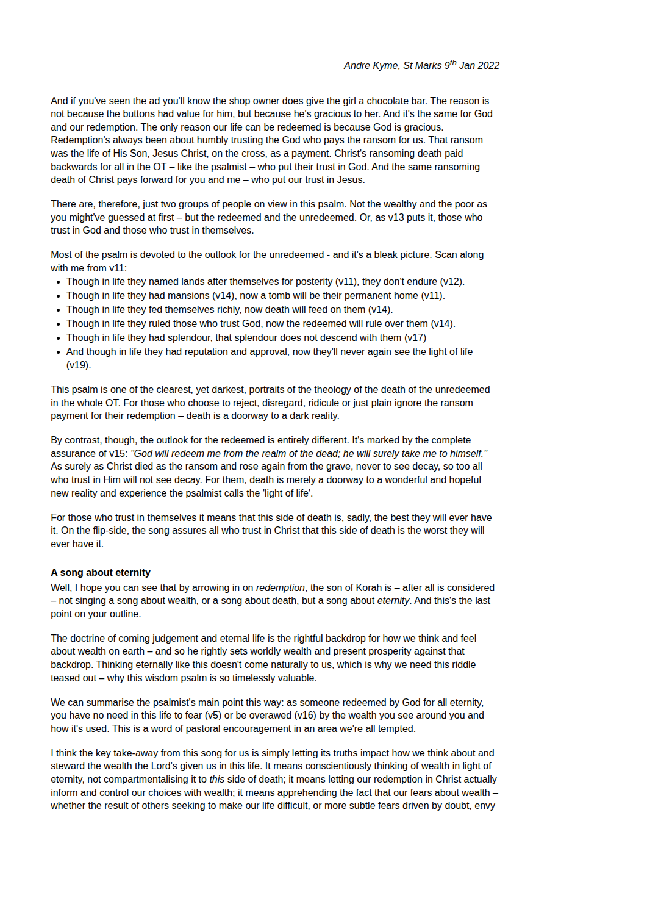Andre Kyme, St Marks 9th Jan 2022
And if you've seen the ad you'll know the shop owner does give the girl a chocolate bar. The reason is not because the buttons had value for him, but because he's gracious to her. And it's the same for God and our redemption. The only reason our life can be redeemed is because God is gracious. Redemption's always been about humbly trusting the God who pays the ransom for us. That ransom was the life of His Son, Jesus Christ, on the cross, as a payment. Christ's ransoming death paid backwards for all in the OT – like the psalmist – who put their trust in God. And the same ransoming death of Christ pays forward for you and me – who put our trust in Jesus.
There are, therefore, just two groups of people on view in this psalm. Not the wealthy and the poor as you might've guessed at first – but the redeemed and the unredeemed. Or, as v13 puts it, those who trust in God and those who trust in themselves.
Most of the psalm is devoted to the outlook for the unredeemed - and it's a bleak picture. Scan along with me from v11:
Though in life they named lands after themselves for posterity (v11), they don't endure (v12).
Though in life they had mansions (v14), now a tomb will be their permanent home (v11).
Though in life they fed themselves richly, now death will feed on them (v14).
Though in life they ruled those who trust God, now the redeemed will rule over them (v14).
Though in life they had splendour, that splendour does not descend with them (v17)
And though in life they had reputation and approval, now they'll never again see the light of life (v19).
This psalm is one of the clearest, yet darkest, portraits of the theology of the death of the unredeemed in the whole OT. For those who choose to reject, disregard, ridicule or just plain ignore the ransom payment for their redemption – death is a doorway to a dark reality.
By contrast, though, the outlook for the redeemed is entirely different. It's marked by the complete assurance of v15: "God will redeem me from the realm of the dead; he will surely take me to himself." As surely as Christ died as the ransom and rose again from the grave, never to see decay, so too all who trust in Him will not see decay. For them, death is merely a doorway to a wonderful and hopeful new reality and experience the psalmist calls the 'light of life'.
For those who trust in themselves it means that this side of death is, sadly, the best they will ever have it. On the flip-side, the song assures all who trust in Christ that this side of death is the worst they will ever have it.
A song about eternity
Well, I hope you can see that by arrowing in on redemption, the son of Korah is – after all is considered – not singing a song about wealth, or a song about death, but a song about eternity. And this's the last point on your outline.
The doctrine of coming judgement and eternal life is the rightful backdrop for how we think and feel about wealth on earth – and so he rightly sets worldly wealth and present prosperity against that backdrop. Thinking eternally like this doesn't come naturally to us, which is why we need this riddle teased out – why this wisdom psalm is so timelessly valuable.
We can summarise the psalmist's main point this way: as someone redeemed by God for all eternity, you have no need in this life to fear (v5) or be overawed (v16) by the wealth you see around you and how it's used. This is a word of pastoral encouragement in an area we're all tempted.
I think the key take-away from this song for us is simply letting its truths impact how we think about and steward the wealth the Lord's given us in this life. It means conscientiously thinking of wealth in light of eternity, not compartmentalising it to this side of death; it means letting our redemption in Christ actually inform and control our choices with wealth; it means apprehending the fact that our fears about wealth – whether the result of others seeking to make our life difficult, or more subtle fears driven by doubt, envy